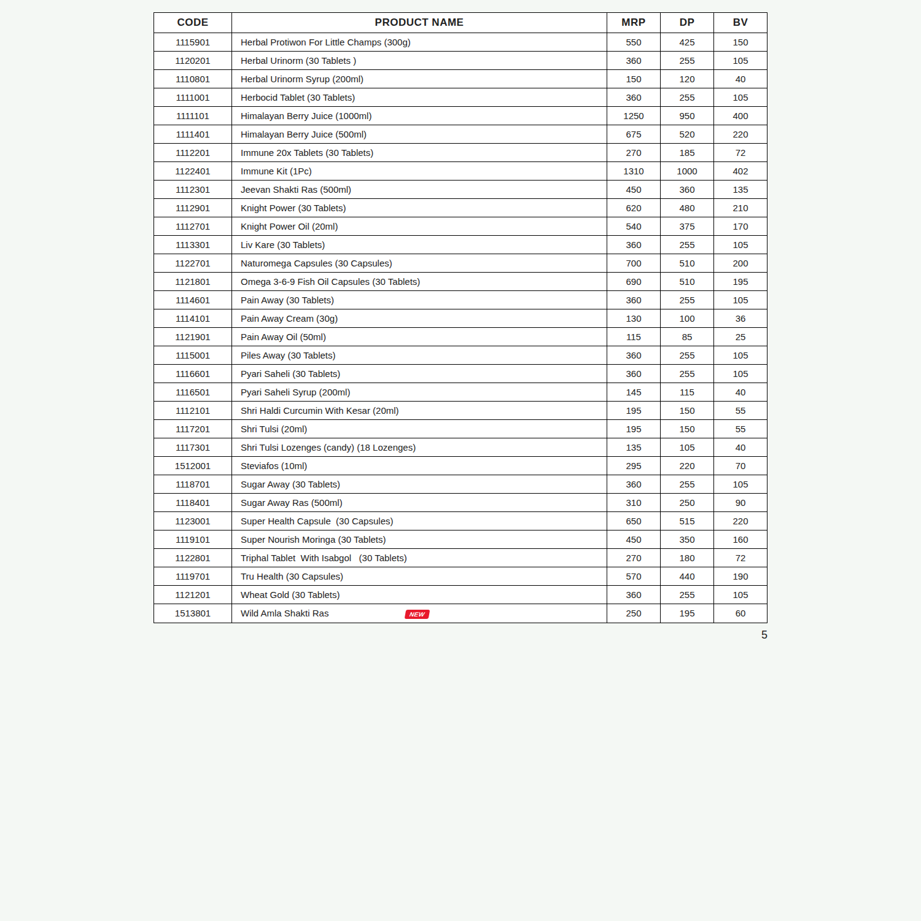| CODE | PRODUCT NAME | MRP | DP | BV |
| --- | --- | --- | --- | --- |
| 1115901 | Herbal Protiwon For Little Champs (300g) | 550 | 425 | 150 |
| 1120201 | Herbal Urinorm (30 Tablets ) | 360 | 255 | 105 |
| 1110801 | Herbal Urinorm Syrup (200ml) | 150 | 120 | 40 |
| 1111001 | Herbocid Tablet (30 Tablets) | 360 | 255 | 105 |
| 1111101 | Himalayan Berry Juice (1000ml) | 1250 | 950 | 400 |
| 1111401 | Himalayan Berry Juice (500ml) | 675 | 520 | 220 |
| 1112201 | Immune 20x Tablets (30 Tablets) | 270 | 185 | 72 |
| 1122401 | Immune Kit (1Pc) | 1310 | 1000 | 402 |
| 1112301 | Jeevan Shakti Ras (500ml) | 450 | 360 | 135 |
| 1112901 | Knight Power (30 Tablets) | 620 | 480 | 210 |
| 1112701 | Knight Power Oil (20ml) | 540 | 375 | 170 |
| 1113301 | Liv Kare (30 Tablets) | 360 | 255 | 105 |
| 1122701 | Naturomega Capsules (30 Capsules) | 700 | 510 | 200 |
| 1121801 | Omega 3-6-9 Fish Oil Capsules (30 Tablets) | 690 | 510 | 195 |
| 1114601 | Pain Away (30 Tablets) | 360 | 255 | 105 |
| 1114101 | Pain Away Cream (30g) | 130 | 100 | 36 |
| 1121901 | Pain Away Oil (50ml) | 115 | 85 | 25 |
| 1115001 | Piles Away (30 Tablets) | 360 | 255 | 105 |
| 1116601 | Pyari Saheli (30 Tablets) | 360 | 255 | 105 |
| 1116501 | Pyari Saheli Syrup (200ml) | 145 | 115 | 40 |
| 1112101 | Shri Haldi Curcumin With Kesar (20ml) | 195 | 150 | 55 |
| 1117201 | Shri Tulsi (20ml) | 195 | 150 | 55 |
| 1117301 | Shri Tulsi Lozenges (candy) (18 Lozenges) | 135 | 105 | 40 |
| 1512001 | Steviafos (10ml) | 295 | 220 | 70 |
| 1118701 | Sugar Away (30 Tablets) | 360 | 255 | 105 |
| 1118401 | Sugar Away Ras (500ml) | 310 | 250 | 90 |
| 1123001 | Super Health Capsule (30 Capsules) | 650 | 515 | 220 |
| 1119101 | Super Nourish Moringa (30 Tablets) | 450 | 350 | 160 |
| 1122801 | Triphal Tablet With Isabgol (30 Tablets) | 270 | 180 | 72 |
| 1119701 | Tru Health (30 Capsules) | 570 | 440 | 190 |
| 1121201 | Wheat Gold (30 Tablets) | 360 | 255 | 105 |
| 1513801 | Wild Amla Shakti Ras NEW | 250 | 195 | 60 |
5